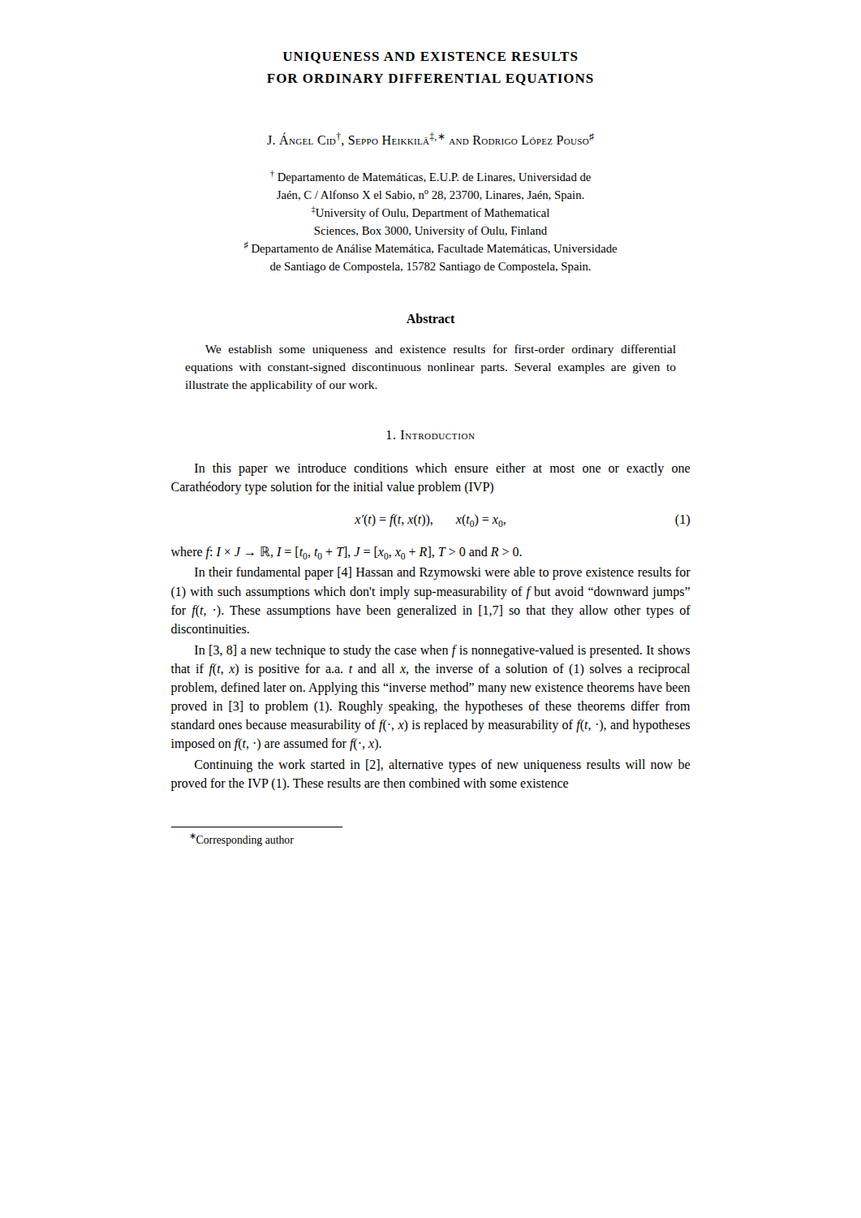Uniqueness and Existence Results
for Ordinary Differential Equations
J. Ángel Cid†, Seppo Heikkilä‡,∗ and Rodrigo López Pouso♯
† Departamento de Matemáticas, E.U.P. de Linares, Universidad de
Jaén, C / Alfonso X el Sabio, no 28, 23700, Linares, Jaén, Spain.
‡University of Oulu, Department of Mathematical
Sciences, Box 3000, University of Oulu, Finland
♯ Departamento de Análise Matemática, Facultade Matemáticas, Universidade
de Santiago de Compostela, 15782 Santiago de Compostela, Spain.
Abstract
We establish some uniqueness and existence results for first-order ordinary differential equations with constant-signed discontinuous nonlinear parts. Several examples are given to illustrate the applicability of our work.
1. Introduction
In this paper we introduce conditions which ensure either at most one or exactly one Carathéodory type solution for the initial value problem (IVP)
x′(t) = f(t, x(t)), x(t0) = x0,
(1)
where f: I × J → ℝ, I = [t0, t0 + T], J = [x0, x0 + R], T > 0 and R > 0.
In their fundamental paper [4] Hassan and Rzymowski were able to prove existence results for (1) with such assumptions which don't imply sup-measurability of f but avoid “downward jumps” for f(t, ·). These assumptions have been generalized in [1,7] so that they allow other types of discontinuities.
In [3, 8] a new technique to study the case when f is nonnegative-valued is presented. It shows that if f(t, x) is positive for a.a. t and all x, the inverse of a solution of (1) solves a reciprocal problem, defined later on. Applying this “inverse method” many new existence theorems have been proved in [3] to problem (1). Roughly speaking, the hypotheses of these theorems differ from standard ones because measurability of f(·, x) is replaced by measurability of f(t, ·), and hypotheses imposed on f(t, ·) are assumed for f(·, x).
Continuing the work started in [2], alternative types of new uniqueness results will now be proved for the IVP (1). These results are then combined with some existence
∗Corresponding author